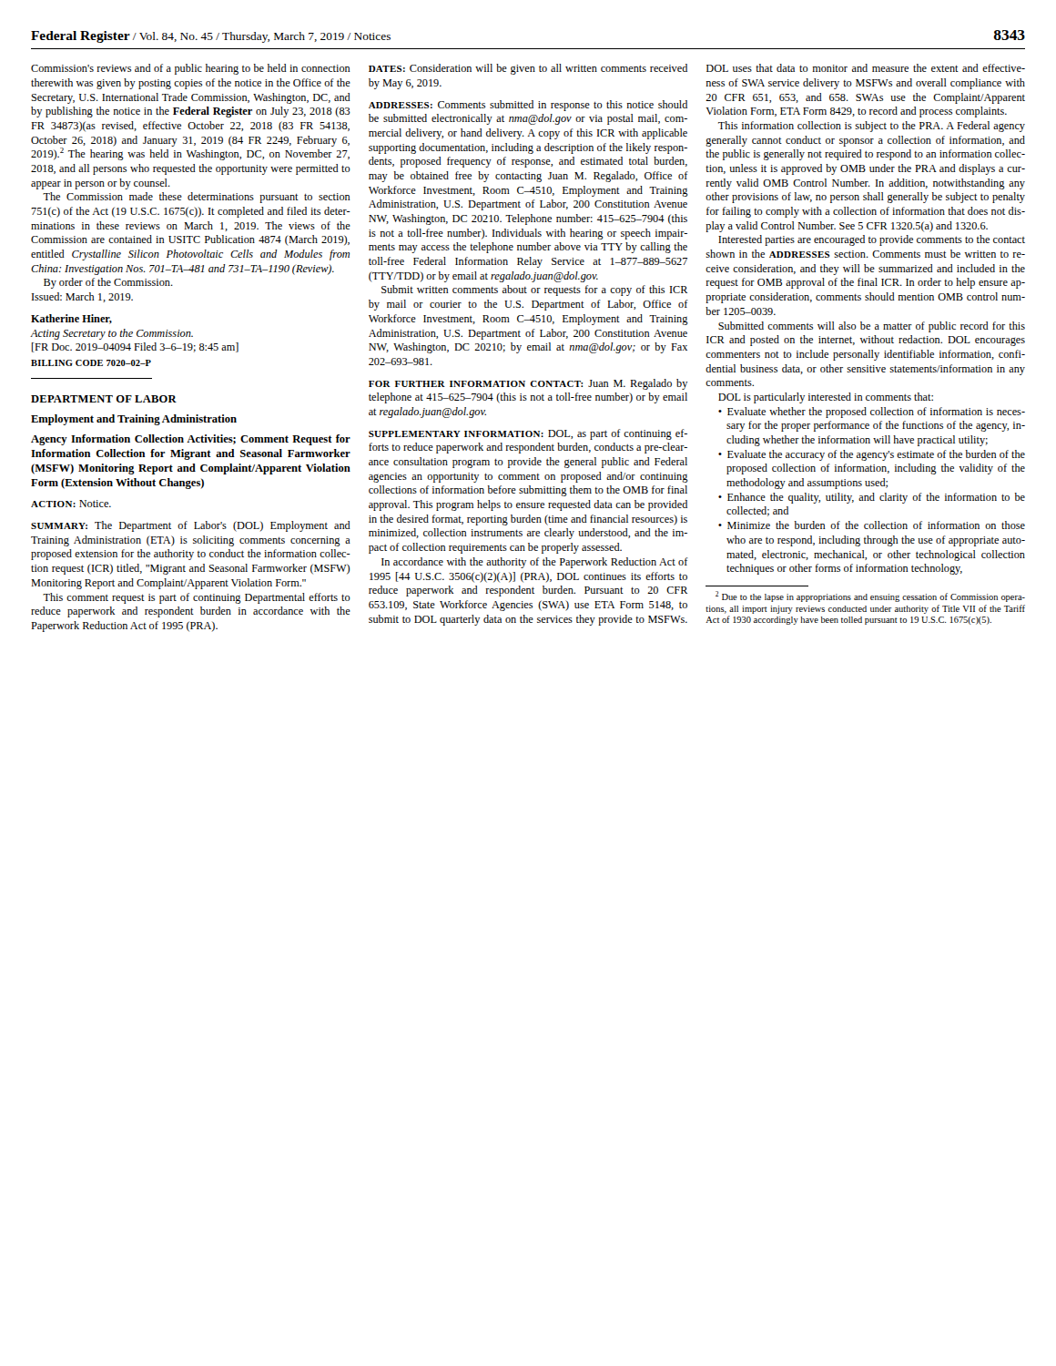Federal Register / Vol. 84, No. 45 / Thursday, March 7, 2019 / Notices
8343
Commission's reviews and of a public hearing to be held in connection therewith was given by posting copies of the notice in the Office of the Secretary, U.S. International Trade Commission, Washington, DC, and by publishing the notice in the Federal Register on July 23, 2018 (83 FR 34873)(as revised, effective October 22, 2018 (83 FR 54138, October 26, 2018) and January 31, 2019 (84 FR 2249, February 6, 2019).2 The hearing was held in Washington, DC, on November 27, 2018, and all persons who requested the opportunity were permitted to appear in person or by counsel.
The Commission made these determinations pursuant to section 751(c) of the Act (19 U.S.C. 1675(c)). It completed and filed its determinations in these reviews on March 1, 2019. The views of the Commission are contained in USITC Publication 4874 (March 2019), entitled Crystalline Silicon Photovoltaic Cells and Modules from China: Investigation Nos. 701–TA–481 and 731–TA–1190 (Review).
By order of the Commission.
Issued: March 1, 2019.
Katherine Hiner,
Acting Secretary to the Commission.
[FR Doc. 2019–04094 Filed 3–6–19; 8:45 am]
BILLING CODE 7020–02–P
DEPARTMENT OF LABOR
Employment and Training Administration
Agency Information Collection Activities; Comment Request for Information Collection for Migrant and Seasonal Farmworker (MSFW) Monitoring Report and Complaint/Apparent Violation Form (Extension Without Changes)
ACTION: Notice.
SUMMARY: The Department of Labor's (DOL) Employment and Training Administration (ETA) is soliciting comments concerning a proposed extension for the authority to conduct the information collection request (ICR) titled, ''Migrant and Seasonal Farmworker (MSFW) Monitoring Report and Complaint/Apparent Violation Form.''
This comment request is part of continuing Departmental efforts to reduce paperwork and respondent burden in accordance with the Paperwork Reduction Act of 1995 (PRA).
DATES: Consideration will be given to all written comments received by May 6, 2019.
ADDRESSES: Comments submitted in response to this notice should be submitted electronically at nma@dol.gov or via postal mail, commercial delivery, or hand delivery. A copy of this ICR with applicable supporting documentation, including a description of the likely respondents, proposed frequency of response, and estimated total burden, may be obtained free by contacting Juan M. Regalado, Office of Workforce Investment, Room C–4510, Employment and Training Administration, U.S. Department of Labor, 200 Constitution Avenue NW, Washington, DC 20210. Telephone number: 415–625–7904 (this is not a toll-free number). Individuals with hearing or speech impairments may access the telephone number above via TTY by calling the toll-free Federal Information Relay Service at 1–877–889–5627 (TTY/TDD) or by email at regalado.juan@dol.gov.
Submit written comments about or requests for a copy of this ICR by mail or courier to the U.S. Department of Labor, Office of Workforce Investment, Room C–4510, Employment and Training Administration, U.S. Department of Labor, 200 Constitution Avenue NW, Washington, DC 20210; by email at nma@dol.gov; or by Fax 202–693–981.
FOR FURTHER INFORMATION CONTACT: Juan M. Regalado by telephone at 415–625–7904 (this is not a toll-free number) or by email at regalado.juan@dol.gov.
SUPPLEMENTARY INFORMATION: DOL, as part of continuing efforts to reduce paperwork and respondent burden, conducts a pre-clearance consultation program to provide the general public and Federal agencies an opportunity to comment on proposed and/or continuing collections of information before submitting them to the OMB for final approval. This program helps to ensure requested data can be provided in the desired format, reporting burden (time and financial resources) is minimized, collection instruments are clearly understood, and the impact of collection requirements can be properly assessed.
In accordance with the authority of the Paperwork Reduction Act of 1995 [44 U.S.C. 3506(c)(2)(A)] (PRA), DOL continues its efforts to reduce paperwork and respondent burden. Pursuant to 20 CFR 653.109, State Workforce Agencies (SWA) use ETA Form 5148, to submit to DOL quarterly data on the services they provide to MSFWs. DOL uses that data to monitor and measure the extent and effectiveness of SWA service delivery to MSFWs and overall compliance with 20 CFR 651, 653, and 658. SWAs use the Complaint/Apparent Violation Form, ETA Form 8429, to record and process complaints.
This information collection is subject to the PRA. A Federal agency generally cannot conduct or sponsor a collection of information, and the public is generally not required to respond to an information collection, unless it is approved by OMB under the PRA and displays a currently valid OMB Control Number. In addition, notwithstanding any other provisions of law, no person shall generally be subject to penalty for failing to comply with a collection of information that does not display a valid Control Number. See 5 CFR 1320.5(a) and 1320.6.
Interested parties are encouraged to provide comments to the contact shown in the ADDRESSES section. Comments must be written to receive consideration, and they will be summarized and included in the request for OMB approval of the final ICR. In order to help ensure appropriate consideration, comments should mention OMB control number 1205–0039.
Submitted comments will also be a matter of public record for this ICR and posted on the internet, without redaction. DOL encourages commenters not to include personally identifiable information, confidential business data, or other sensitive statements/information in any comments.
DOL is particularly interested in comments that:
Evaluate whether the proposed collection of information is necessary for the proper performance of the functions of the agency, including whether the information will have practical utility;
Evaluate the accuracy of the agency's estimate of the burden of the proposed collection of information, including the validity of the methodology and assumptions used;
Enhance the quality, utility, and clarity of the information to be collected; and
Minimize the burden of the collection of information on those who are to respond, including through the use of appropriate automated, electronic, mechanical, or other technological collection techniques or other forms of information technology,
2 Due to the lapse in appropriations and ensuing cessation of Commission operations, all import injury reviews conducted under authority of Title VII of the Tariff Act of 1930 accordingly have been tolled pursuant to 19 U.S.C. 1675(c)(5).